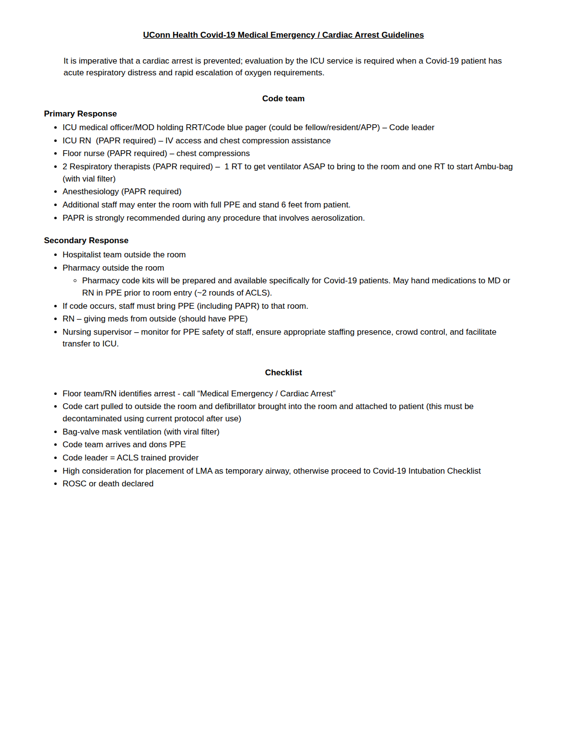UConn Health Covid-19 Medical Emergency / Cardiac Arrest Guidelines
It is imperative that a cardiac arrest is prevented; evaluation by the ICU service is required when a Covid-19 patient has acute respiratory distress and rapid escalation of oxygen requirements.
Code team
Primary Response
ICU medical officer/MOD holding RRT/Code blue pager (could be fellow/resident/APP) – Code leader
ICU RN (PAPR required) – IV access and chest compression assistance
Floor nurse (PAPR required) – chest compressions
2 Respiratory therapists (PAPR required) – 1 RT to get ventilator ASAP to bring to the room and one RT to start Ambu-bag (with vial filter)
Anesthesiology (PAPR required)
Additional staff may enter the room with full PPE and stand 6 feet from patient.
PAPR is strongly recommended during any procedure that involves aerosolization.
Secondary Response
Hospitalist team outside the room
Pharmacy outside the room
Pharmacy code kits will be prepared and available specifically for Covid-19 patients. May hand medications to MD or RN in PPE prior to room entry (~2 rounds of ACLS).
If code occurs, staff must bring PPE (including PAPR) to that room.
RN – giving meds from outside (should have PPE)
Nursing supervisor – monitor for PPE safety of staff, ensure appropriate staffing presence, crowd control, and facilitate transfer to ICU.
Checklist
Floor team/RN identifies arrest - call “Medical Emergency / Cardiac Arrest”
Code cart pulled to outside the room and defibrillator brought into the room and attached to patient (this must be decontaminated using current protocol after use)
Bag-valve mask ventilation (with viral filter)
Code team arrives and dons PPE
Code leader = ACLS trained provider
High consideration for placement of LMA as temporary airway, otherwise proceed to Covid-19 Intubation Checklist
ROSC or death declared